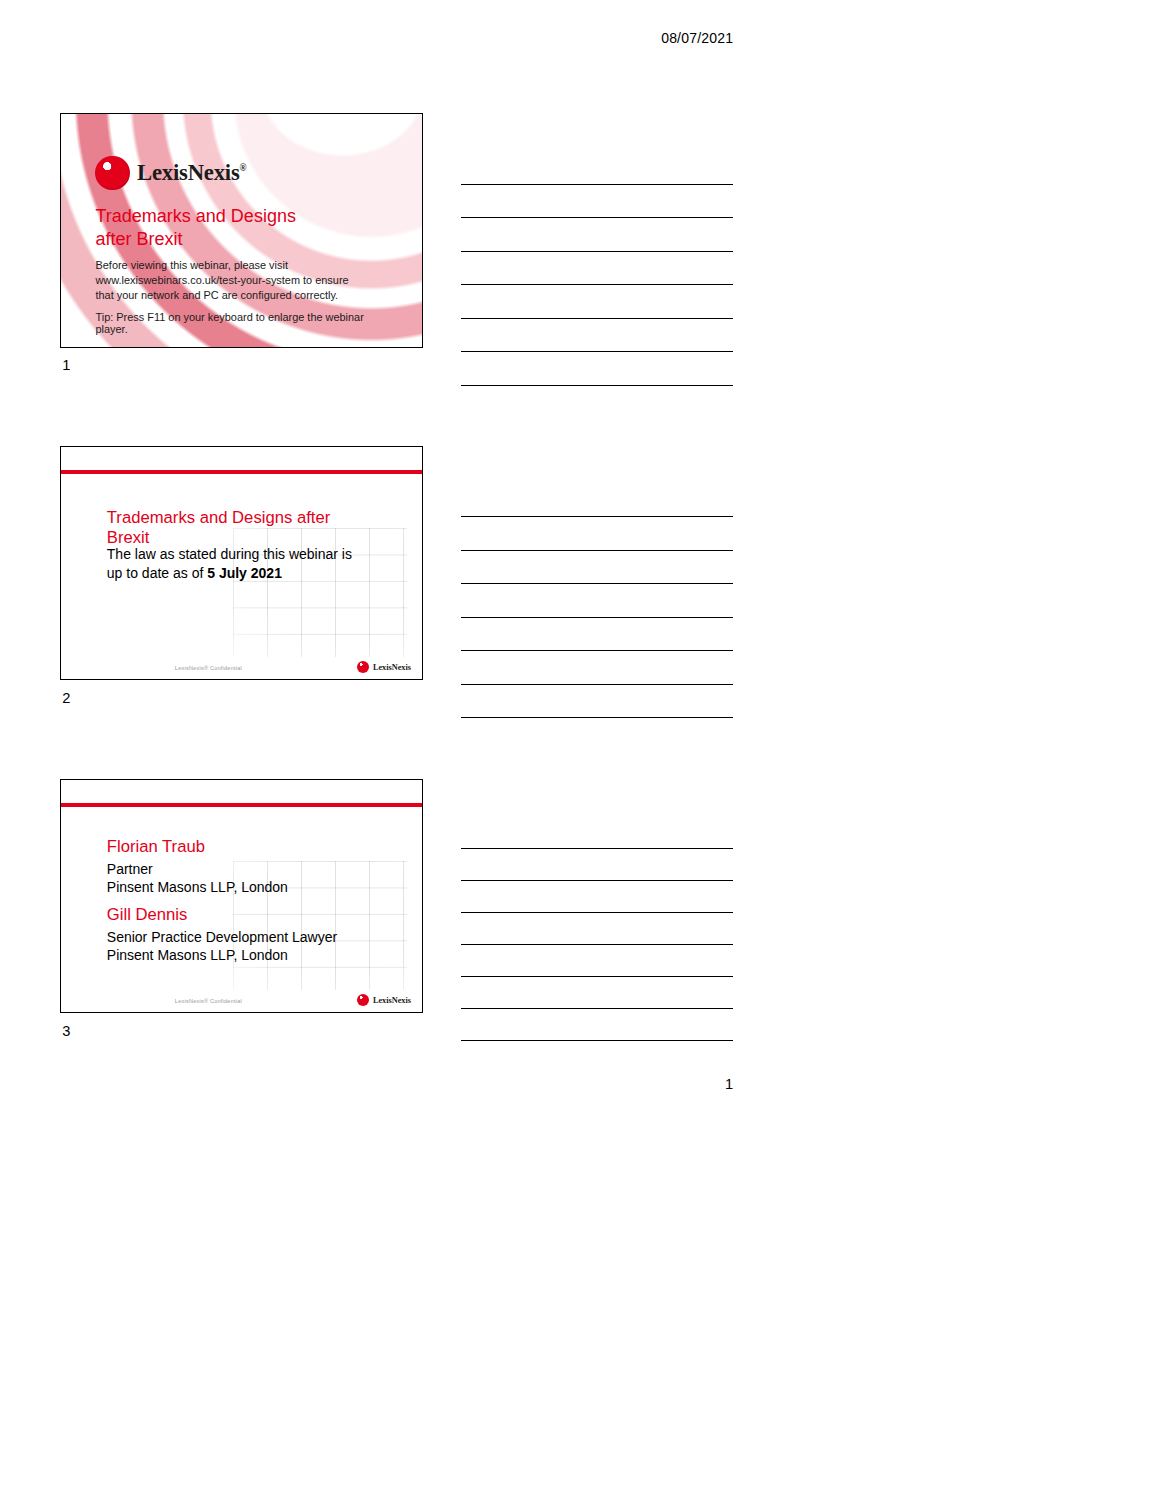08/07/2021
LexisNexis®
Trademarks and Designs after Brexit
Before viewing this webinar, please visit
www.lexiswebinars.co.uk/test-your-system to ensure that your network and PC are configured correctly.
Tip: Press F11 on your keyboard to enlarge the webinar player.
1
Trademarks and Designs after Brexit
The law as stated during this webinar is up to date as of 5 July 2021
LexisNexis® Confidential
LexisNexis
2
Florian Traub
Partner
Pinsent Masons LLP, London
Gill Dennis
Senior Practice Development Lawyer
Pinsent Masons LLP, London
LexisNexis® Confidential
LexisNexis
3
1